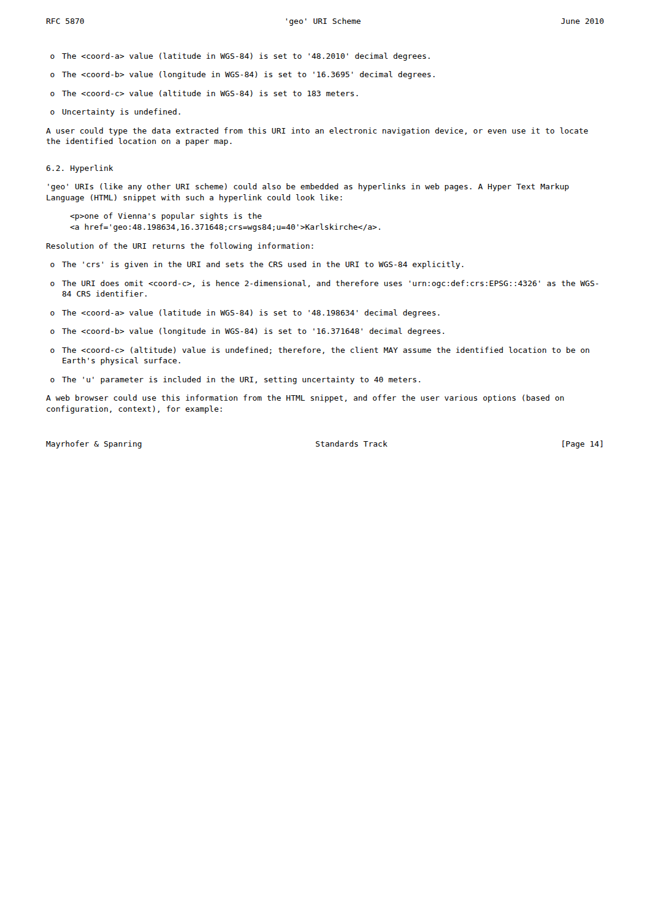RFC 5870 'geo' URI Scheme June 2010
The <coord-a> value (latitude in WGS-84) is set to '48.2010' decimal degrees.
The <coord-b> value (longitude in WGS-84) is set to '16.3695' decimal degrees.
The <coord-c> value (altitude in WGS-84) is set to 183 meters.
Uncertainty is undefined.
A user could type the data extracted from this URI into an electronic navigation device, or even use it to locate the identified location on a paper map.
6.2. Hyperlink
'geo' URIs (like any other URI scheme) could also be embedded as hyperlinks in web pages. A Hyper Text Markup Language (HTML) snippet with such a hyperlink could look like:
<p>one of Vienna's popular sights is the
<a href='geo:48.198634,16.371648;crs=wgs84;u=40'>Karlskirche</a>.
Resolution of the URI returns the following information:
The 'crs' is given in the URI and sets the CRS used in the URI to WGS-84 explicitly.
The URI does omit <coord-c>, is hence 2-dimensional, and therefore uses 'urn:ogc:def:crs:EPSG::4326' as the WGS-84 CRS identifier.
The <coord-a> value (latitude in WGS-84) is set to '48.198634' decimal degrees.
The <coord-b> value (longitude in WGS-84) is set to '16.371648' decimal degrees.
The <coord-c> (altitude) value is undefined; therefore, the client MAY assume the identified location to be on Earth's physical surface.
The 'u' parameter is included in the URI, setting uncertainty to 40 meters.
A web browser could use this information from the HTML snippet, and offer the user various options (based on configuration, context), for example:
Mayrhofer & Spanring Standards Track [Page 14]